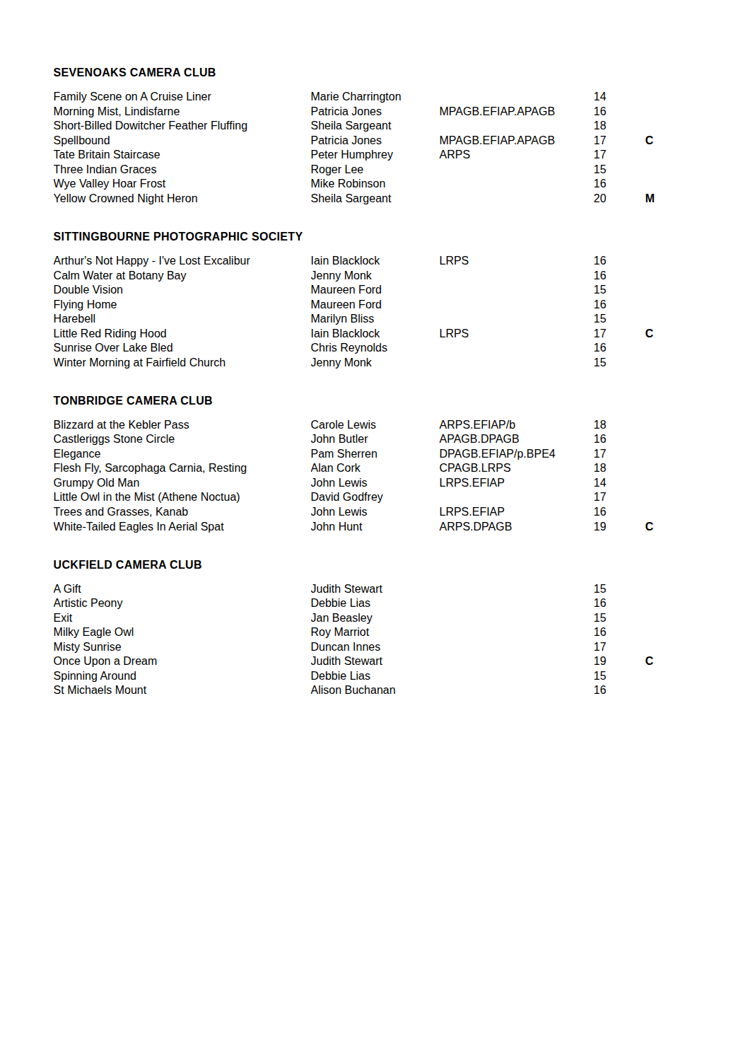Sevenoaks Camera Club
| Family Scene on A Cruise Liner | Marie Charrington | | 14 | |
| Morning Mist, Lindisfarne | Patricia Jones | MPAGB.EFIAP.APAGB | 16 | |
| Short-Billed Dowitcher Feather Fluffing | Sheila Sargeant | | 18 | |
| Spellbound | Patricia Jones | MPAGB.EFIAP.APAGB | 17 | C |
| Tate Britain Staircase | Peter Humphrey | ARPS | 17 | |
| Three Indian Graces | Roger Lee | | 15 | |
| Wye Valley Hoar Frost | Mike Robinson | | 16 | |
| Yellow Crowned Night Heron | Sheila Sargeant | | 20 | M |
Sittingbourne Photographic Society
| Arthur's Not Happy - I've Lost Excalibur | Iain Blacklock | LRPS | 16 | |
| Calm Water at Botany Bay | Jenny Monk | | 16 | |
| Double Vision | Maureen Ford | | 15 | |
| Flying Home | Maureen Ford | | 16 | |
| Harebell | Marilyn Bliss | | 15 | |
| Little Red Riding Hood | Iain Blacklock | LRPS | 17 | C |
| Sunrise Over Lake Bled | Chris Reynolds | | 16 | |
| Winter Morning at Fairfield Church | Jenny Monk | | 15 | |
Tonbridge Camera Club
| Blizzard at the Kebler Pass | Carole Lewis | ARPS.EFIAP/b | 18 | |
| Castleriggs Stone Circle | John Butler | APAGB.DPAGB | 16 | |
| Elegance | Pam Sherren | DPAGB.EFIAP/p.BPE4 | 17 | |
| Flesh Fly, Sarcophaga Carnia, Resting | Alan Cork | CPAGB.LRPS | 18 | |
| Grumpy Old Man | John Lewis | LRPS.EFIAP | 14 | |
| Little Owl in the Mist (Athene Noctua) | David Godfrey | | 17 | |
| Trees and Grasses, Kanab | John Lewis | LRPS.EFIAP | 16 | |
| White-Tailed Eagles In Aerial Spat | John Hunt | ARPS.DPAGB | 19 | C |
Uckfield Camera Club
| A Gift | Judith Stewart | | 15 | |
| Artistic Peony | Debbie Lias | | 16 | |
| Exit | Jan Beasley | | 15 | |
| Milky Eagle Owl | Roy Marriot | | 16 | |
| Misty Sunrise | Duncan Innes | | 17 | |
| Once Upon a Dream | Judith Stewart | | 19 | C |
| Spinning Around | Debbie Lias | | 15 | |
| St Michaels Mount | Alison Buchanan | | 16 | |